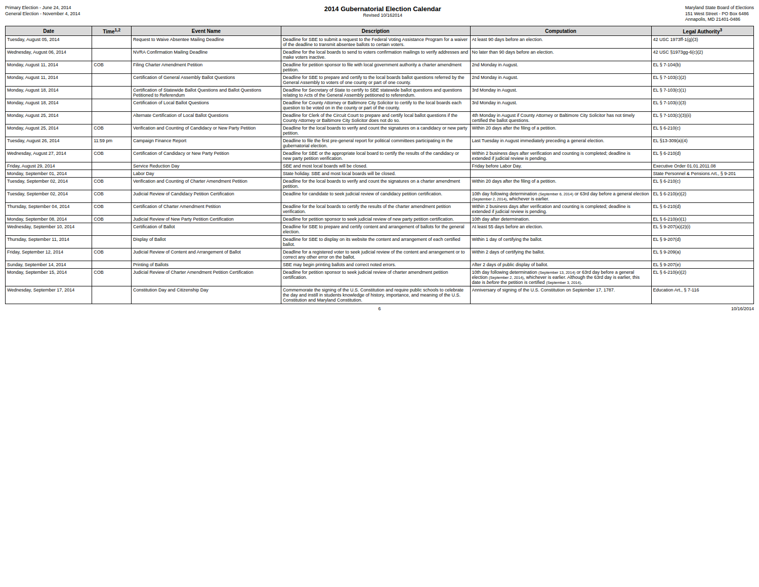Primary Election - June 24, 2014
General Election - November 4, 2014
2014 Gubernatorial Election Calendar
Revised 10/162014
Maryland State Board of Elections
151 West Street - PO Box 6486
Annapolis, MD 21401-0486
| Date | Time 1,2 | Event Name | Description | Computation | Legal Authority 3 |
| --- | --- | --- | --- | --- | --- |
| Tuesday, August 05, 2014 | | Request to Waive Absentee Mailing Deadline | Deadline for SBE to submit a request to the Federal Voting Assistance Program for a waiver of the deadline to transmit absentee ballots to certain voters. | At least 90 days before an election. | 42 USC 1973ff-1(g)(3) |
| Wednesday, August 06, 2014 | | NVRA Confirmation Mailing Deadline | Deadline for the local boards to send to voters confirmation mailings to verify addresses and make voters inactive. | No later than 90 days before an election. | 42 USC §1973gg-6(c)(2) |
| Monday, August 11, 2014 | COB | Filing Charter Amendment Petition | Deadline for petition sponsor to file with local government authority a charter amendment petition. | 2nd Monday in August. | EL § 7-104(b) |
| Monday, August 11, 2014 | | Certification of General Assembly Ballot Questions | Deadline for SBE to prepare and certify to the local boards ballot questions referred by the General Assembly to voters of one county or part of one county. | 2nd Monday in August. | EL § 7-103(c)(2) |
| Monday, August 18, 2014 | | Certification of Statewide Ballot Questions and Ballot Questions Petitioned to Referendum | Deadline for Secretary of State to certify to SBE statewide ballot questions and questions relating to Acts of the General Assembly petitioned to referendum. | 3rd Monday in August. | EL § 7-103(c)(1) |
| Monday, August 18, 2014 | | Certification of Local Ballot Questions | Deadline for County Attorney or Baltimore City Solicitor to certify to the local boards each question to be voted on in the county or part of the county. | 3rd Monday in August. | EL § 7-103(c)(3) |
| Monday, August 25, 2014 | | Alternate Certification of Local Ballot Questions | Deadline for Clerk of the Circuit Court to prepare and certify local ballot questions if the County Attorney or Baltimore City Solicitor does not do so. | 4th Monday in August if County Attorney or Baltimore City Solicitor has not timely certified the ballot questions. | EL § 7-103(c)(3)(ii) |
| Monday, August 25, 2014 | COB | Verification and Counting of Candidacy or New Party Petition | Deadline for the local boards to verify and count the signatures on a candidacy or new party petition. | Within 20 days after the filing of a petition. | EL § 6-210(c) |
| Tuesday, August 26, 2014 | 11:59 pm | Campaign Finance Report | Deadline to file the first pre-general report for political committees participating in the gubernatorial election. | Last Tuesday in August immediately preceding a general election. | EL §13-309(a)(4) |
| Wednesday, August 27, 2014 | COB | Certification of Candidacy or New Party Petition | Deadline for SBE or the appropriate local board to certify the results of the candidacy or new party petition verification. | Within 2 business days after verification and counting is completed; deadline is extended if judicial review is pending. | EL § 6-210(d) |
| Friday, August 29, 2014 | | Service Reduction Day | SBE and most local boards will be closed. | Friday before Labor Day. | Executive Order 01.01.2011.08 |
| Monday, September 01, 2014 | | Labor Day | State holiday. SBE and most local boards will be closed. | | State Personnel & Pensions Art., § 9-201 |
| Tuesday, September 02, 2014 | COB | Verification and Counting of Charter Amendment Petition | Deadline for the local boards to verify and count the signatures on a charter amendment petition. | Within 20 days after the filing of a petition. | EL § 6-210(c) |
| Tuesday, September 02, 2014 | COB | Judicial Review of Candidacy Petition Certification | Deadline for candidate to seek judicial review of candidacy petition certification. | 10th day following determination (September 6, 2014) or 63rd day before a general election (September 2, 2014) , whichever is earlier. | EL § 6-210(e)(2) |
| Thursday, September 04, 2014 | COB | Certification of Charter Amendment Petition | Deadline for the local boards to certify the results of the charter amendment petition verification. | Within 2 business days after verification and counting is completed; deadline is extended if judicial review is pending. | EL § 6-210(d) |
| Monday, September 08, 2014 | COB | Judicial Review of New Party Petition Certification | Deadline for petition sponsor to seek judicial review of new party petition certification. | 10th day after determination. | EL § 6-210(e)(1) |
| Wednesday, September 10, 2014 | | Certification of Ballot | Deadline for SBE to prepare and certify content and arrangement of ballots for the general election. | At least 55 days before an election. | EL § 9-207(a)(2)(i) |
| Thursday, September 11, 2014 | | Display of Ballot | Deadline for SBE to display on its website the content and arrangement of each certified ballot. | Within 1 day of certifying the ballot. | EL § 9-207(d) |
| Friday, September 12, 2014 | COB | Judicial Review of Content and Arrangement of Ballot | Deadline for a registered voter to seek judicial review of the content and arrangement or to correct any other error on the ballot. | Within 2 days of certifying the ballot. | EL § 9-209(a) |
| Sunday, September 14, 2014 | | Printing of Ballots | SBE may begin printing ballots and correct noted errors. | After 2 days of public display of ballot. | EL § 9-207(e) |
| Monday, September 15, 2014 | COB | Judicial Review of Charter Amendment Petition Certification | Deadline for petition sponsor to seek judicial review of charter amendment petition certification. | 10th day following determination (September 13, 2014) or 63rd day before a general election (September 2, 2014) , whichever is earlier. Although the 63rd day is earlier, this date is before the petition is certified (September 3, 2014) . | EL § 6-210(e)(2) |
| Wednesday, September 17, 2014 | | Constitution Day and Citizenship Day | Commemorate the signing of the U.S. Constitution and require public schools to celebrate the day and instill in students knowledge of history, importance, and meaning of the U.S. Constitution and Maryland Constitution. | Anniversary of signing of the U.S. Constitution on September 17, 1787. | Education Art., § 7-116 |
6
10/16/2014